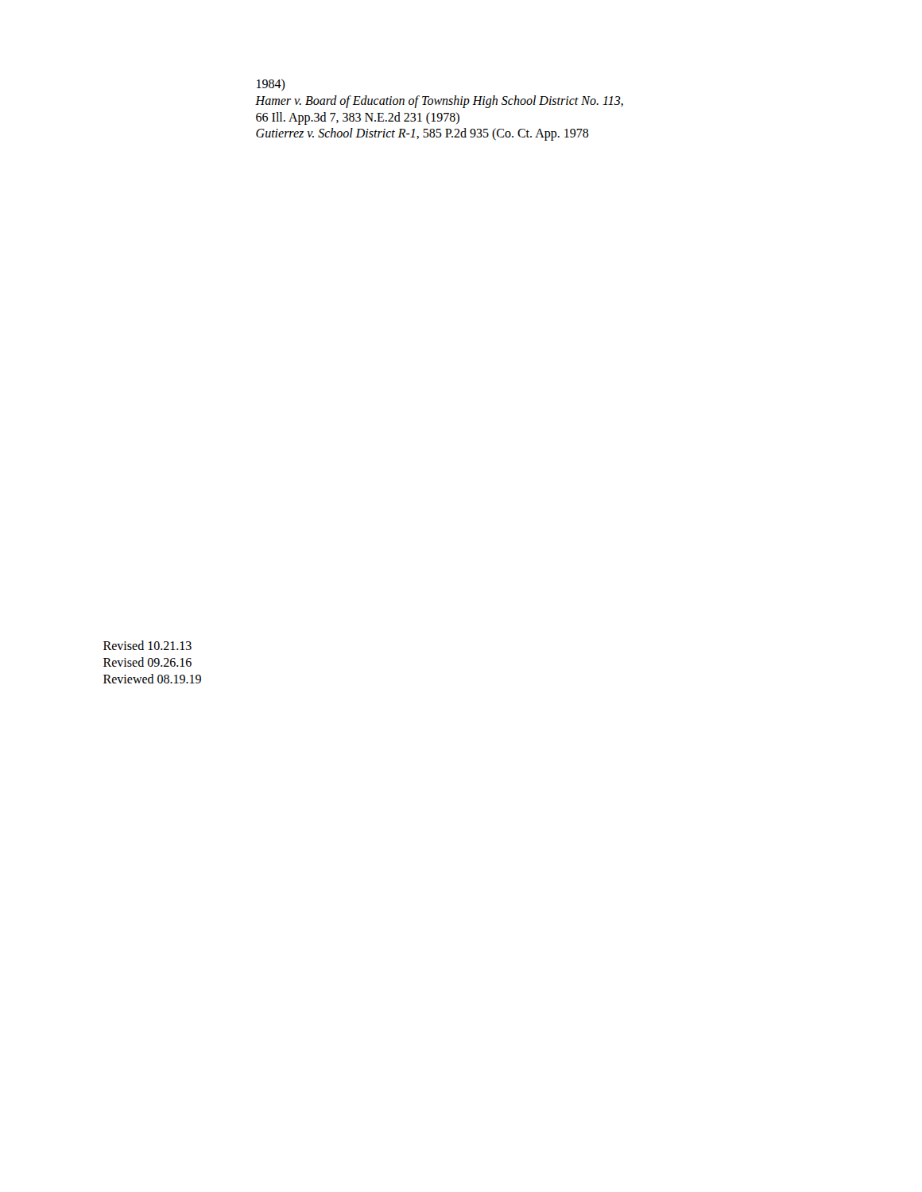1984)
Hamer v. Board of Education of Township High School District No. 113,
66 Ill. App.3d 7, 383 N.E.2d 231 (1978)
Gutierrez v. School District R-1, 585 P.2d 935 (Co. Ct. App. 1978
Revised 10.21.13
Revised 09.26.16
Reviewed 08.19.19